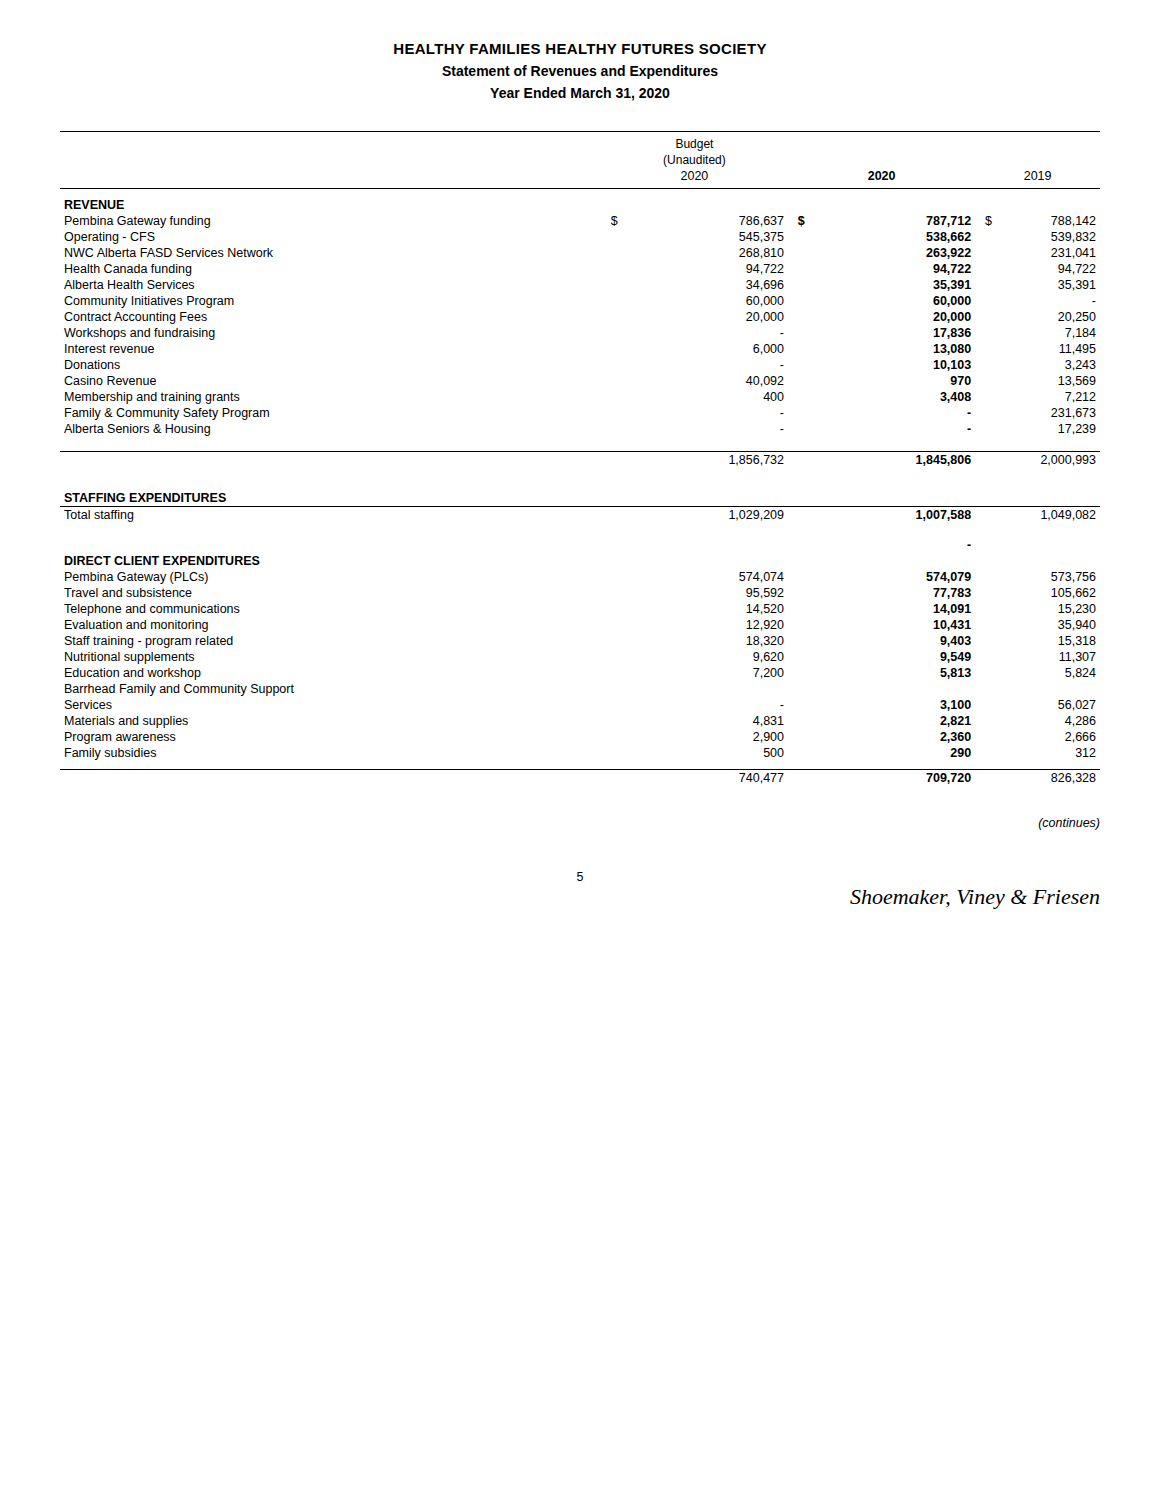HEALTHY FAMILIES HEALTHY FUTURES SOCIETY
Statement of Revenues and Expenditures
Year Ended March 31, 2020
| | Budget | | |
| | (Unaudited) | | |
| | 2020 | 2020 | 2019 |
| REVENUE | |
| Pembina Gateway funding | $ | 786,637 | $ | 787,712 | $ | 788,142 |
| Operating - CFS | | 545,375 | | 538,662 | | 539,832 |
| NWC Alberta FASD Services Network | | 268,810 | | 263,922 | | 231,041 |
| Health Canada funding | | 94,722 | | 94,722 | | 94,722 |
| Alberta Health Services | | 34,696 | | 35,391 | | 35,391 |
| Community Initiatives Program | | 60,000 | | 60,000 | | - |
| Contract Accounting Fees | | 20,000 | | 20,000 | | 20,250 |
| Workshops and fundraising | | - | | 17,836 | | 7,184 |
| Interest revenue | | 6,000 | | 13,080 | | 11,495 |
| Donations | | - | | 10,103 | | 3,243 |
| Casino Revenue | | 40,092 | | 970 | | 13,569 |
| Membership and training grants | | 400 | | 3,408 | | 7,212 |
| Family & Community Safety Program | | - | | - | | 231,673 |
| Alberta Seniors & Housing | | - | | - | | 17,239 |
| | | 1,856,732 | | 1,845,806 | | 2,000,993 |
| STAFFING EXPENDITURES | |
| Total staffing | | 1,029,209 | | 1,007,588 | | 1,049,082 |
| | | | | - | | |
| DIRECT CLIENT EXPENDITURES | |
| Pembina Gateway (PLCs) | | 574,074 | | 574,079 | | 573,756 |
| Travel and subsistence | | 95,592 | | 77,783 | | 105,662 |
| Telephone and communications | | 14,520 | | 14,091 | | 15,230 |
| Evaluation and monitoring | | 12,920 | | 10,431 | | 35,940 |
| Staff training - program related | | 18,320 | | 9,403 | | 15,318 |
| Nutritional supplements | | 9,620 | | 9,549 | | 11,307 |
| Education and workshop | | 7,200 | | 5,813 | | 5,824 |
| Barrhead Family and Community Support | |
| Services | | - | | 3,100 | | 56,027 |
| Materials and supplies | | 4,831 | | 2,821 | | 4,286 |
| Program awareness | | 2,900 | | 2,360 | | 2,666 |
| Family subsidies | | 500 | | 290 | | 312 |
| | | 740,477 | | 709,720 | | 826,328 |
(continues)
5
Shoemaker, Viney & Friesen